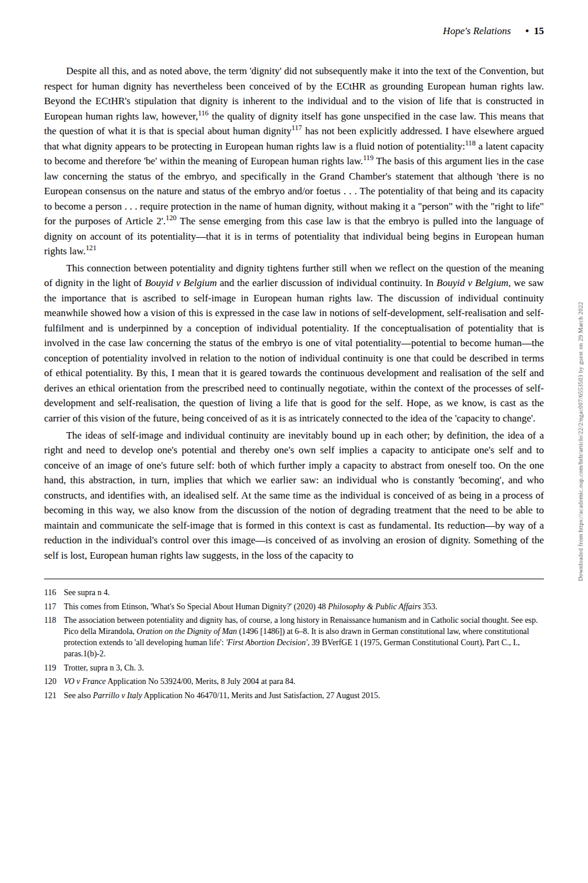Downloaded from https://academic.oup.com/hrlr/article/22/2/ngac007/6553503 by guest on 29 March 2022
Hope's Relations • 15
Despite all this, and as noted above, the term 'dignity' did not subsequently make it into the text of the Convention, but respect for human dignity has nevertheless been conceived of by the ECtHR as grounding European human rights law. Beyond the ECtHR's stipulation that dignity is inherent to the individual and to the vision of life that is constructed in European human rights law, however,116 the quality of dignity itself has gone unspecified in the case law. This means that the question of what it is that is special about human dignity117 has not been explicitly addressed. I have elsewhere argued that what dignity appears to be protecting in European human rights law is a fluid notion of potentiality:118 a latent capacity to become and therefore 'be' within the meaning of European human rights law.119 The basis of this argument lies in the case law concerning the status of the embryo, and specifically in the Grand Chamber's statement that although 'there is no European consensus on the nature and status of the embryo and/or foetus . . . The potentiality of that being and its capacity to become a person . . . require protection in the name of human dignity, without making it a "person" with the "right to life" for the purposes of Article 2'.120 The sense emerging from this case law is that the embryo is pulled into the language of dignity on account of its potentiality—that it is in terms of potentiality that individual being begins in European human rights law.121
This connection between potentiality and dignity tightens further still when we reflect on the question of the meaning of dignity in the light of Bouyid v Belgium and the earlier discussion of individual continuity. In Bouyid v Belgium, we saw the importance that is ascribed to self-image in European human rights law. The discussion of individual continuity meanwhile showed how a vision of this is expressed in the case law in notions of self-development, self-realisation and self-fulfilment and is underpinned by a conception of individual potentiality. If the conceptualisation of potentiality that is involved in the case law concerning the status of the embryo is one of vital potentiality—potential to become human—the conception of potentiality involved in relation to the notion of individual continuity is one that could be described in terms of ethical potentiality. By this, I mean that it is geared towards the continuous development and realisation of the self and derives an ethical orientation from the prescribed need to continually negotiate, within the context of the processes of self-development and self-realisation, the question of living a life that is good for the self. Hope, as we know, is cast as the carrier of this vision of the future, being conceived of as it is as intricately connected to the idea of the 'capacity to change'.
The ideas of self-image and individual continuity are inevitably bound up in each other; by definition, the idea of a right and need to develop one's potential and thereby one's own self implies a capacity to anticipate one's self and to conceive of an image of one's future self: both of which further imply a capacity to abstract from oneself too. On the one hand, this abstraction, in turn, implies that which we earlier saw: an individual who is constantly 'becoming', and who constructs, and identifies with, an idealised self. At the same time as the individual is conceived of as being in a process of becoming in this way, we also know from the discussion of the notion of degrading treatment that the need to be able to maintain and communicate the self-image that is formed in this context is cast as fundamental. Its reduction—by way of a reduction in the individual's control over this image—is conceived of as involving an erosion of dignity. Something of the self is lost, European human rights law suggests, in the loss of the capacity to
116 See supra n 4.
117 This comes from Etinson, 'What's So Special About Human Dignity?' (2020) 48 Philosophy & Public Affairs 353.
118 The association between potentiality and dignity has, of course, a long history in Renaissance humanism and in Catholic social thought. See esp. Pico della Mirandola, Oration on the Dignity of Man (1496 [1486]) at 6–8. It is also drawn in German constitutional law, where constitutional protection extends to 'all developing human life': 'First Abortion Decision', 39 BVerfGE 1 (1975, German Constitutional Court), Part C., I., paras.1(b)-2.
119 Trotter, supra n 3, Ch. 3.
120 VO v France Application No 53924/00, Merits, 8 July 2004 at para 84.
121 See also Parrillo v Italy Application No 46470/11, Merits and Just Satisfaction, 27 August 2015.